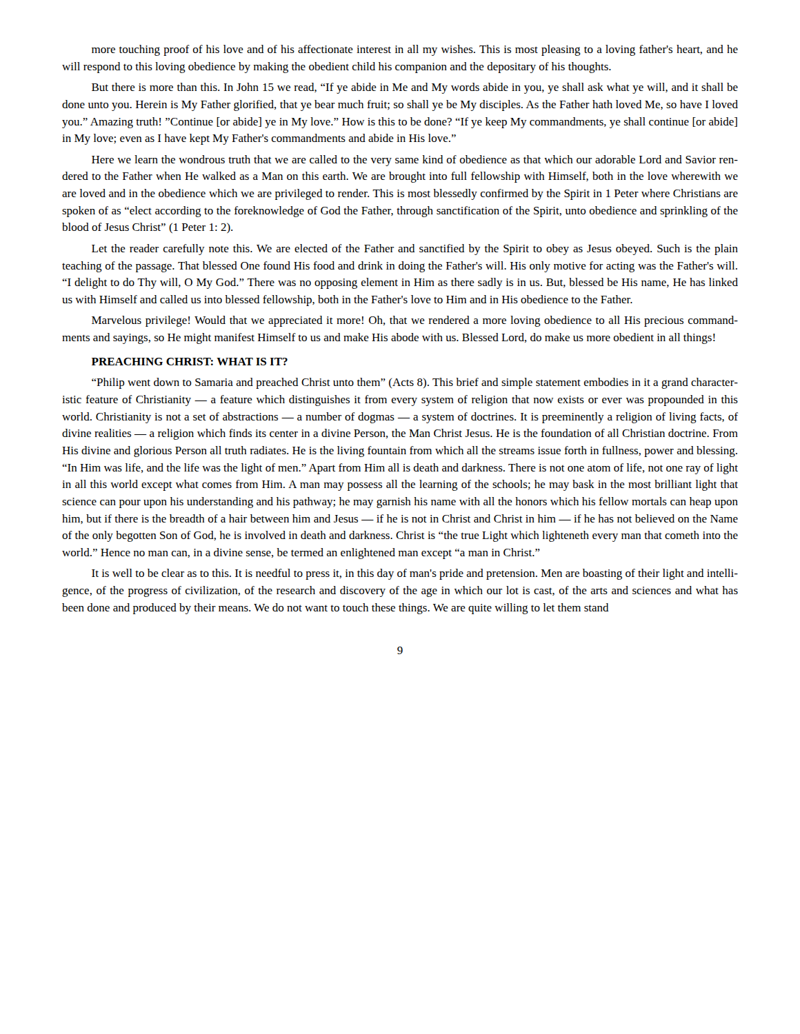more touching proof of his love and of his affectionate interest in all my wishes. This is most pleasing to a loving father's heart, and he will respond to this loving obedience by making the obedient child his companion and the depositary of his thoughts.
But there is more than this. In John 15 we read, “If ye abide in Me and My words abide in you, ye shall ask what ye will, and it shall be done unto you. Herein is My Father glorified, that ye bear much fruit; so shall ye be My disciples. As the Father hath loved Me, so have I loved you.” Amazing truth! ”Continue [or abide] ye in My love.” How is this to be done? “If ye keep My commandments, ye shall continue [or abide] in My love; even as I have kept My Father's commandments and abide in His love.”
Here we learn the wondrous truth that we are called to the very same kind of obedience as that which our adorable Lord and Savior rendered to the Father when He walked as a Man on this earth. We are brought into full fellowship with Himself, both in the love wherewith we are loved and in the obedience which we are privileged to render. This is most blessedly confirmed by the Spirit in 1 Peter where Christians are spoken of as “elect according to the foreknowledge of God the Father, through sanctification of the Spirit, unto obedience and sprinkling of the blood of Jesus Christ” (1 Peter 1: 2).
Let the reader carefully note this. We are elected of the Father and sanctified by the Spirit to obey as Jesus obeyed. Such is the plain teaching of the passage. That blessed One found His food and drink in doing the Father's will. His only motive for acting was the Father's will. “I delight to do Thy will, O My God.” There was no opposing element in Him as there sadly is in us. But, blessed be His name, He has linked us with Himself and called us into blessed fellowship, both in the Father's love to Him and in His obedience to the Father.
Marvelous privilege! Would that we appreciated it more! Oh, that we rendered a more loving obedience to all His precious commandments and sayings, so He might manifest Himself to us and make His abode with us. Blessed Lord, do make us more obedient in all things!
PREACHING CHRIST: WHAT IS IT?
“Philip went down to Samaria and preached Christ unto them” (Acts 8). This brief and simple statement embodies in it a grand characteristic feature of Christianity — a feature which distinguishes it from every system of religion that now exists or ever was propounded in this world. Christianity is not a set of abstractions — a number of dogmas — a system of doctrines. It is preeminently a religion of living facts, of divine realities — a religion which finds its center in a divine Person, the Man Christ Jesus. He is the foundation of all Christian doctrine. From His divine and glorious Person all truth radiates. He is the living fountain from which all the streams issue forth in fullness, power and blessing. “In Him was life, and the life was the light of men.” Apart from Him all is death and darkness. There is not one atom of life, not one ray of light in all this world except what comes from Him. A man may possess all the learning of the schools; he may bask in the most brilliant light that science can pour upon his understanding and his pathway; he may garnish his name with all the honors which his fellow mortals can heap upon him, but if there is the breadth of a hair between him and Jesus — if he is not in Christ and Christ in him — if he has not believed on the Name of the only begotten Son of God, he is involved in death and darkness. Christ is “the true Light which lighteneth every man that cometh into the world.” Hence no man can, in a divine sense, be termed an enlightened man except “a man in Christ.”
It is well to be clear as to this. It is needful to press it, in this day of man's pride and pretension. Men are boasting of their light and intelligence, of the progress of civilization, of the research and discovery of the age in which our lot is cast, of the arts and sciences and what has been done and produced by their means. We do not want to touch these things. We are quite willing to let them stand
9